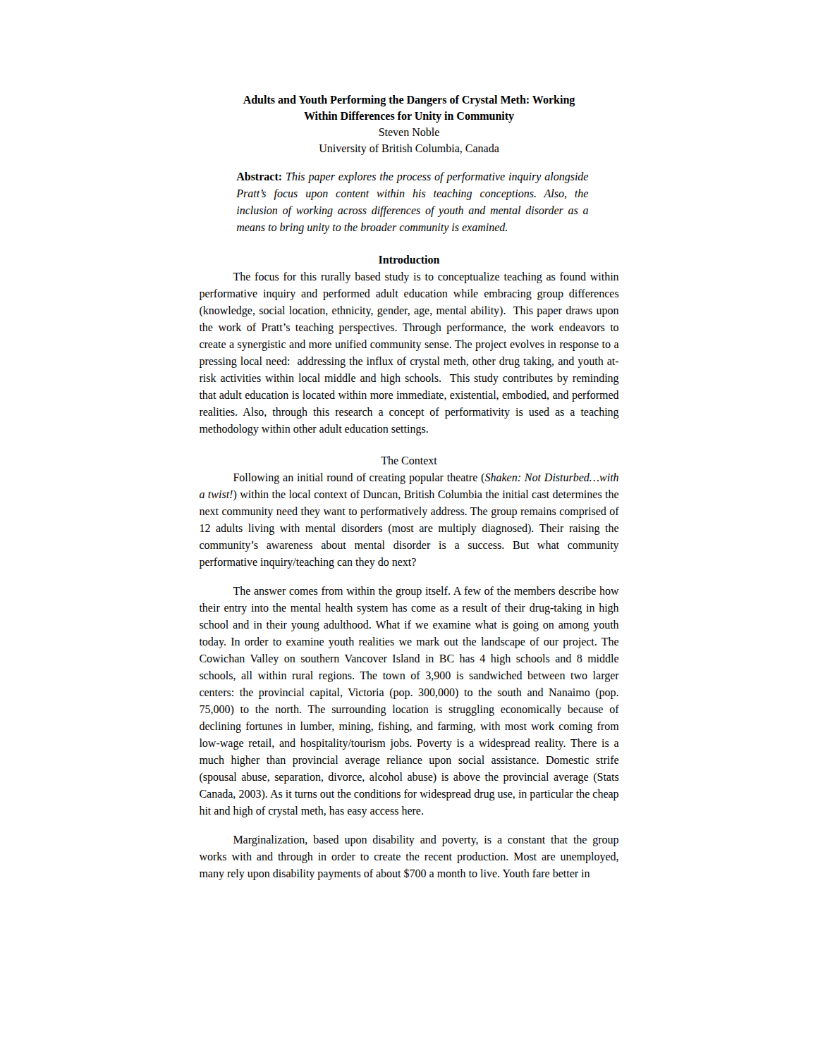Adults and Youth Performing the Dangers of Crystal Meth: Working
Within Differences for Unity in Community
Steven Noble
University of British Columbia, Canada
Abstract: This paper explores the process of performative inquiry alongside Pratt’s focus upon content within his teaching conceptions. Also, the inclusion of working across differences of youth and mental disorder as a means to bring unity to the broader community is examined.
Introduction
The focus for this rurally based study is to conceptualize teaching as found within performative inquiry and performed adult education while embracing group differences (knowledge, social location, ethnicity, gender, age, mental ability). This paper draws upon the work of Pratt’s teaching perspectives. Through performance, the work endeavors to create a synergistic and more unified community sense. The project evolves in response to a pressing local need: addressing the influx of crystal meth, other drug taking, and youth at-risk activities within local middle and high schools. This study contributes by reminding that adult education is located within more immediate, existential, embodied, and performed realities. Also, through this research a concept of performativity is used as a teaching methodology within other adult education settings.
The Context
Following an initial round of creating popular theatre (Shaken: Not Disturbed…with a twist!) within the local context of Duncan, British Columbia the initial cast determines the next community need they want to performatively address. The group remains comprised of 12 adults living with mental disorders (most are multiply diagnosed). Their raising the community’s awareness about mental disorder is a success. But what community performative inquiry/teaching can they do next?
The answer comes from within the group itself. A few of the members describe how their entry into the mental health system has come as a result of their drug-taking in high school and in their young adulthood. What if we examine what is going on among youth today. In order to examine youth realities we mark out the landscape of our project. The Cowichan Valley on southern Vancover Island in BC has 4 high schools and 8 middle schools, all within rural regions. The town of 3,900 is sandwiched between two larger centers: the provincial capital, Victoria (pop. 300,000) to the south and Nanaimo (pop. 75,000) to the north. The surrounding location is struggling economically because of declining fortunes in lumber, mining, fishing, and farming, with most work coming from low-wage retail, and hospitality/tourism jobs. Poverty is a widespread reality. There is a much higher than provincial average reliance upon social assistance. Domestic strife (spousal abuse, separation, divorce, alcohol abuse) is above the provincial average (Stats Canada, 2003). As it turns out the conditions for widespread drug use, in particular the cheap hit and high of crystal meth, has easy access here.
Marginalization, based upon disability and poverty, is a constant that the group works with and through in order to create the recent production. Most are unemployed, many rely upon disability payments of about $700 a month to live. Youth fare better in